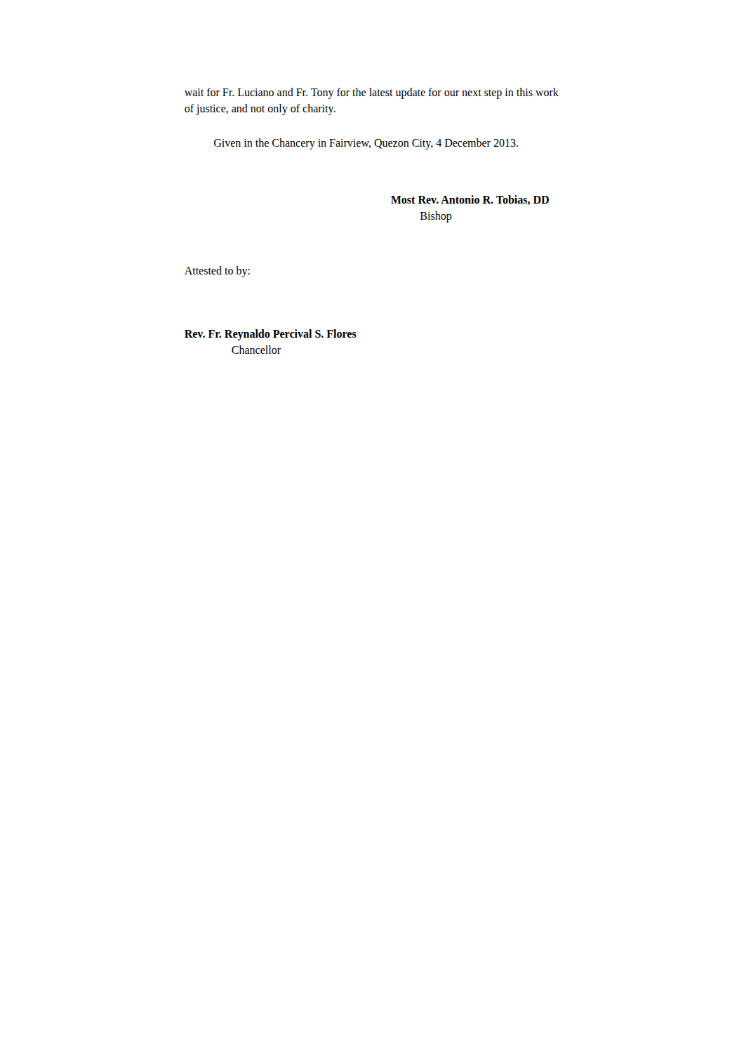wait for Fr. Luciano and Fr. Tony for the latest update for our next step in this work of justice, and not only of charity.
Given in the Chancery in Fairview, Quezon City, 4 December 2013.
Most Rev. Antonio R. Tobias, DD
Bishop
Attested to by:
Rev. Fr. Reynaldo Percival S. Flores
Chancellor